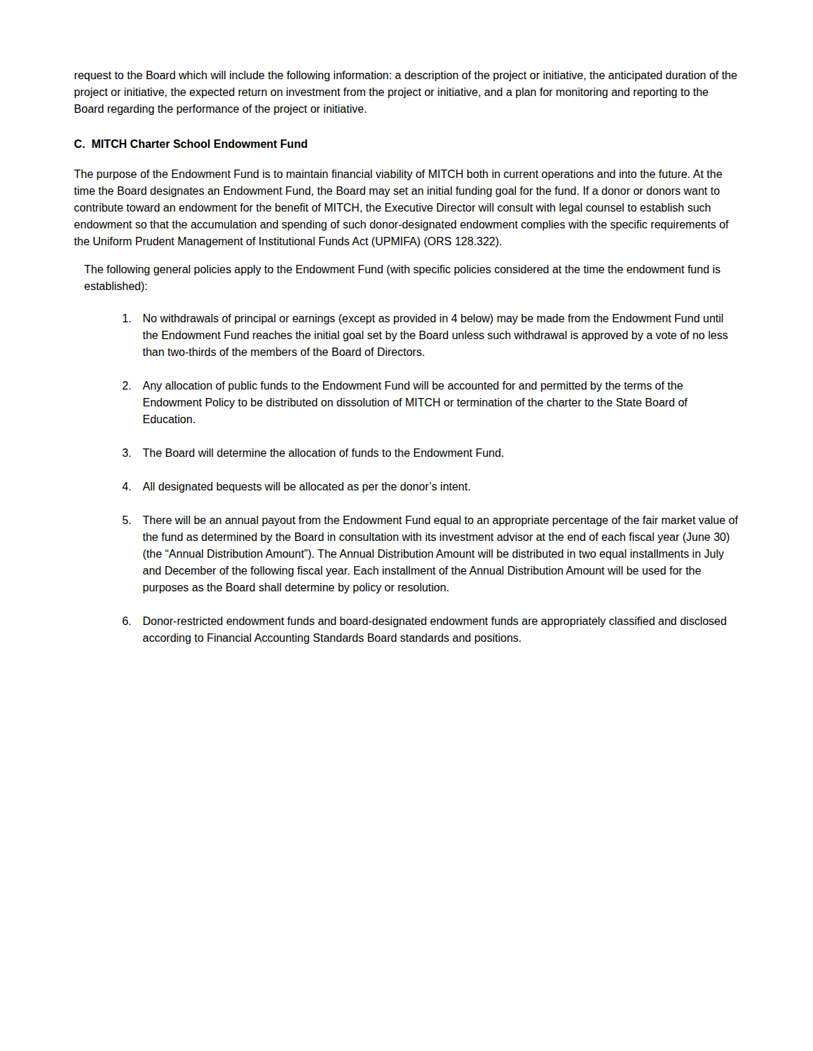request to the Board which will include the following information: a description of the project or initiative, the anticipated duration of the project or initiative, the expected return on investment from the project or initiative, and a plan for monitoring and reporting to the Board regarding the performance of the project or initiative.
C. MITCH Charter School Endowment Fund
The purpose of the Endowment Fund is to maintain financial viability of MITCH both in current operations and into the future. At the time the Board designates an Endowment Fund, the Board may set an initial funding goal for the fund. If a donor or donors want to contribute toward an endowment for the benefit of MITCH, the Executive Director will consult with legal counsel to establish such endowment so that the accumulation and spending of such donor-designated endowment complies with the specific requirements of the Uniform Prudent Management of Institutional Funds Act (UPMIFA) (ORS 128.322).
The following general policies apply to the Endowment Fund (with specific policies considered at the time the endowment fund is established):
No withdrawals of principal or earnings (except as provided in 4 below) may be made from the Endowment Fund until the Endowment Fund reaches the initial goal set by the Board unless such withdrawal is approved by a vote of no less than two-thirds of the members of the Board of Directors.
Any allocation of public funds to the Endowment Fund will be accounted for and permitted by the terms of the Endowment Policy to be distributed on dissolution of MITCH or termination of the charter to the State Board of Education.
The Board will determine the allocation of funds to the Endowment Fund.
All designated bequests will be allocated as per the donor’s intent.
There will be an annual payout from the Endowment Fund equal to an appropriate percentage of the fair market value of the fund as determined by the Board in consultation with its investment advisor at the end of each fiscal year (June 30) (the “Annual Distribution Amount”). The Annual Distribution Amount will be distributed in two equal installments in July and December of the following fiscal year. Each installment of the Annual Distribution Amount will be used for the purposes as the Board shall determine by policy or resolution.
Donor-restricted endowment funds and board-designated endowment funds are appropriately classified and disclosed according to Financial Accounting Standards Board standards and positions.